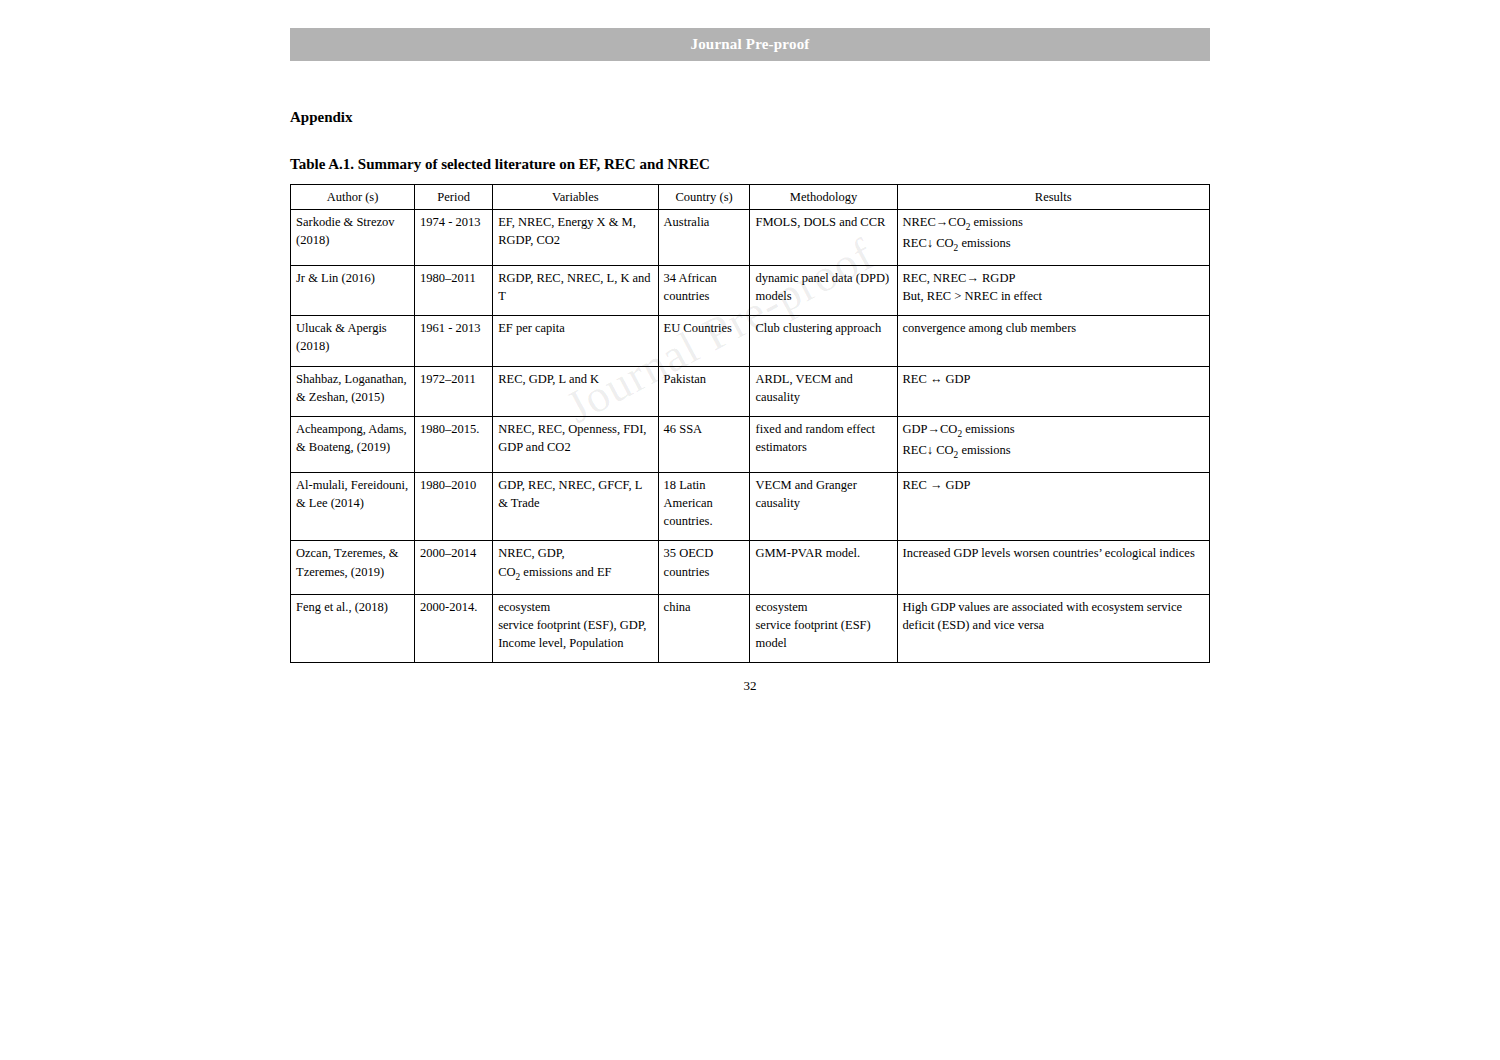Journal Pre-proof
Journal Pre-proof
Appendix
Table A.1. Summary of selected literature on EF, REC and NREC
| Author (s) | Period | Variables | Country (s) | Methodology | Results |
| --- | --- | --- | --- | --- | --- |
| Sarkodie & Strezov (2018) | 1974 - 2013 | EF, NREC, Energy X & M, RGDP, CO2 | Australia | FMOLS, DOLS and CCR | NREC → CO 2 emissions REC ↓ CO 2 emissions |
| Jr & Lin (2016) | 1980–2011 | RGDP, REC, NREC, L, K and T | 34 African countries | dynamic panel data (DPD) models | REC, NREC → RGDP But, REC > NREC in effect |
| Ulucak & Apergis (2018) | 1961 - 2013 | EF per capita | EU Countries | Club clustering approach | convergence among club members |
| Shahbaz, Loganathan, & Zeshan, (2015) | 1972–2011 | REC, GDP, L and K | Pakistan | ARDL, VECM and causality | REC ↔ GDP |
| Acheampong, Adams, & Boateng, (2019) | 1980–2015. | NREC, REC, Openness, FDI, GDP and CO2 | 46 SSA | fixed and random effect estimators | GDP → CO 2 emissions REC ↓ CO 2 emissions |
| Al-mulali, Fereidouni, & Lee (2014) | 1980–2010 | GDP, REC, NREC, GFCF, L & Trade | 18 Latin American countries. | VECM and Granger causality | REC → GDP |
| Ozcan, Tzeremes, & Tzeremes, (2019) | 2000–2014 | NREC, GDP, CO 2 emissions and EF | 35 OECD countries | GMM-PVAR model. | Increased GDP levels worsen countries’ ecological indices |
| Feng et al., (2018) | 2000-2014. | ecosystem service footprint (ESF), GDP, Income level, Population | china | ecosystem service footprint (ESF) model | High GDP values are associated with ecosystem service deficit (ESD) and vice versa |
32